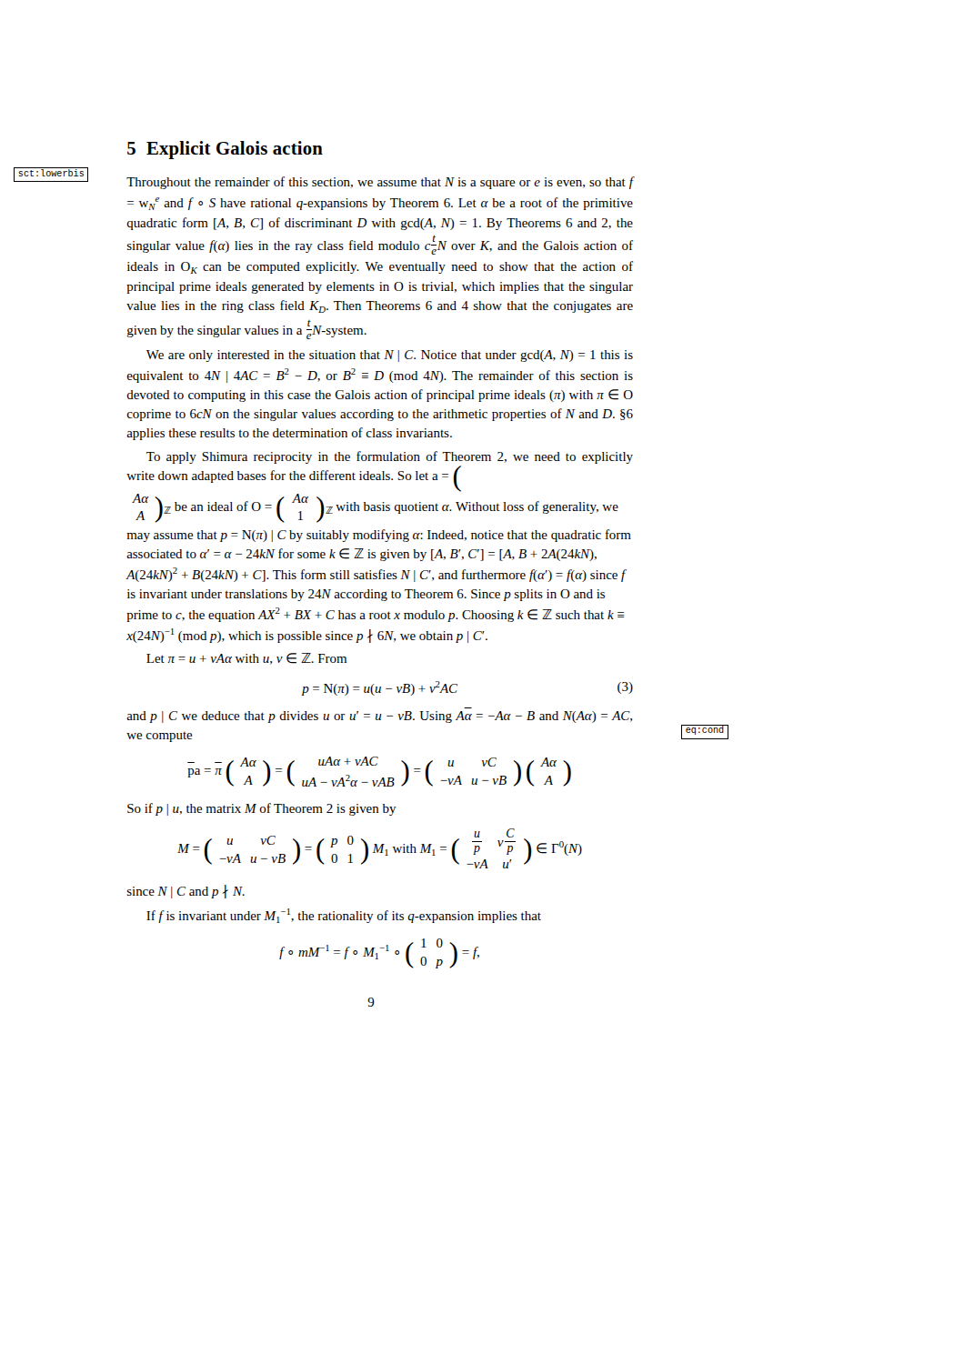5 Explicit Galois action
sct:lowerbis
Throughout the remainder of this section, we assume that N is a square or e is even, so that f = wNe and f ∘ S have rational q-expansions by Theorem 6. Let α be a root of the primitive quadratic form [A, B, C] of discriminant D with gcd(A, N) = 1. By Theorems 6 and 2, the singular value f(α) lies in the ray class field modulo cte N over K, and the Galois action of ideals in OK can be computed explicitly. We eventually need to show that the action of principal prime ideals generated by elements in O is trivial, which implies that the singular value lies in the ring class field KD. Then Theorems 6 and 4 show that the conjugates are given by the singular values in a te N-system.
We are only interested in the situation that N | C. Notice that under gcd(A, N) = 1 this is equivalent to 4N | 4AC = B 2 − D, or B 2 ≡ D (mod 4N). The remainder of this section is devoted to computing in this case the Galois action of principal prime ideals (π) with π ∈ O coprime to 6cN on the singular values according to the arithmetic properties of N and D. §6 applies these results to the determination of class invariants.
To apply Shimura reciprocity in the formulation of Theorem 2, we need to explicitly write down adapted bases for the different ideals. So let a = (
| Aα |
| A |
) ℤ be an ideal of O = (
| Aα |
| 1 |
) ℤ with basis quotient α. Without loss of generality, we may assume that p = N(π) | C by suitably modifying α: Indeed, notice that the quadratic form associated to α′ = α − 24kN for some k ∈ ℤ is given by [A, B′, C′] = [A, B + 2A(24kN), A(24kN)2 + B(24kN) + C]. This form still satisfies N | C′, and furthermore f(α′) = f(α) since f is invariant under translations by 24N according to Theorem 6. Since p splits in O and is prime to c, the equation AX 2 + BX + C has a root x modulo p. Choosing k ∈ ℤ such that k ≡ x(24N)−1 (mod p), which is possible since p ∤ 6N, we obtain p | C′.
Let π = u + vAα with u, v ∈ ℤ. From
p = N(π) = u(u − vB) + v 2 AC
(3)
eq:cond
and p | C we deduce that p divides u or u′ = u − vB. Using Aα = −Aα − B and N(Aα) = AC, we compute
pa = π (
| Aα |
| A |
) = (
| uAα + vAC |
| uA − vA 2 α − vAB |
) = (
| u | vC |
| − vA | u − vB |
) (
| Aα |
| A |
)
So if p | u, the matrix M of Theorem 2 is given by
M = (
| u | vC |
| − vA | u − vB |
) = (
| p | 0 |
| 0 | 1 |
) M 1 with M 1 = (
| u p | v C p |
| − vA | u ′ |
) ∈ Γ0(N)
since N | C and p ∤ N.
If f is invariant under M 1−1, the rationality of its q-expansion implies that
f ∘ mM−1 = f ∘ M 1−1 ∘ (
| 1 | 0 |
| 0 | p |
) = f,
9